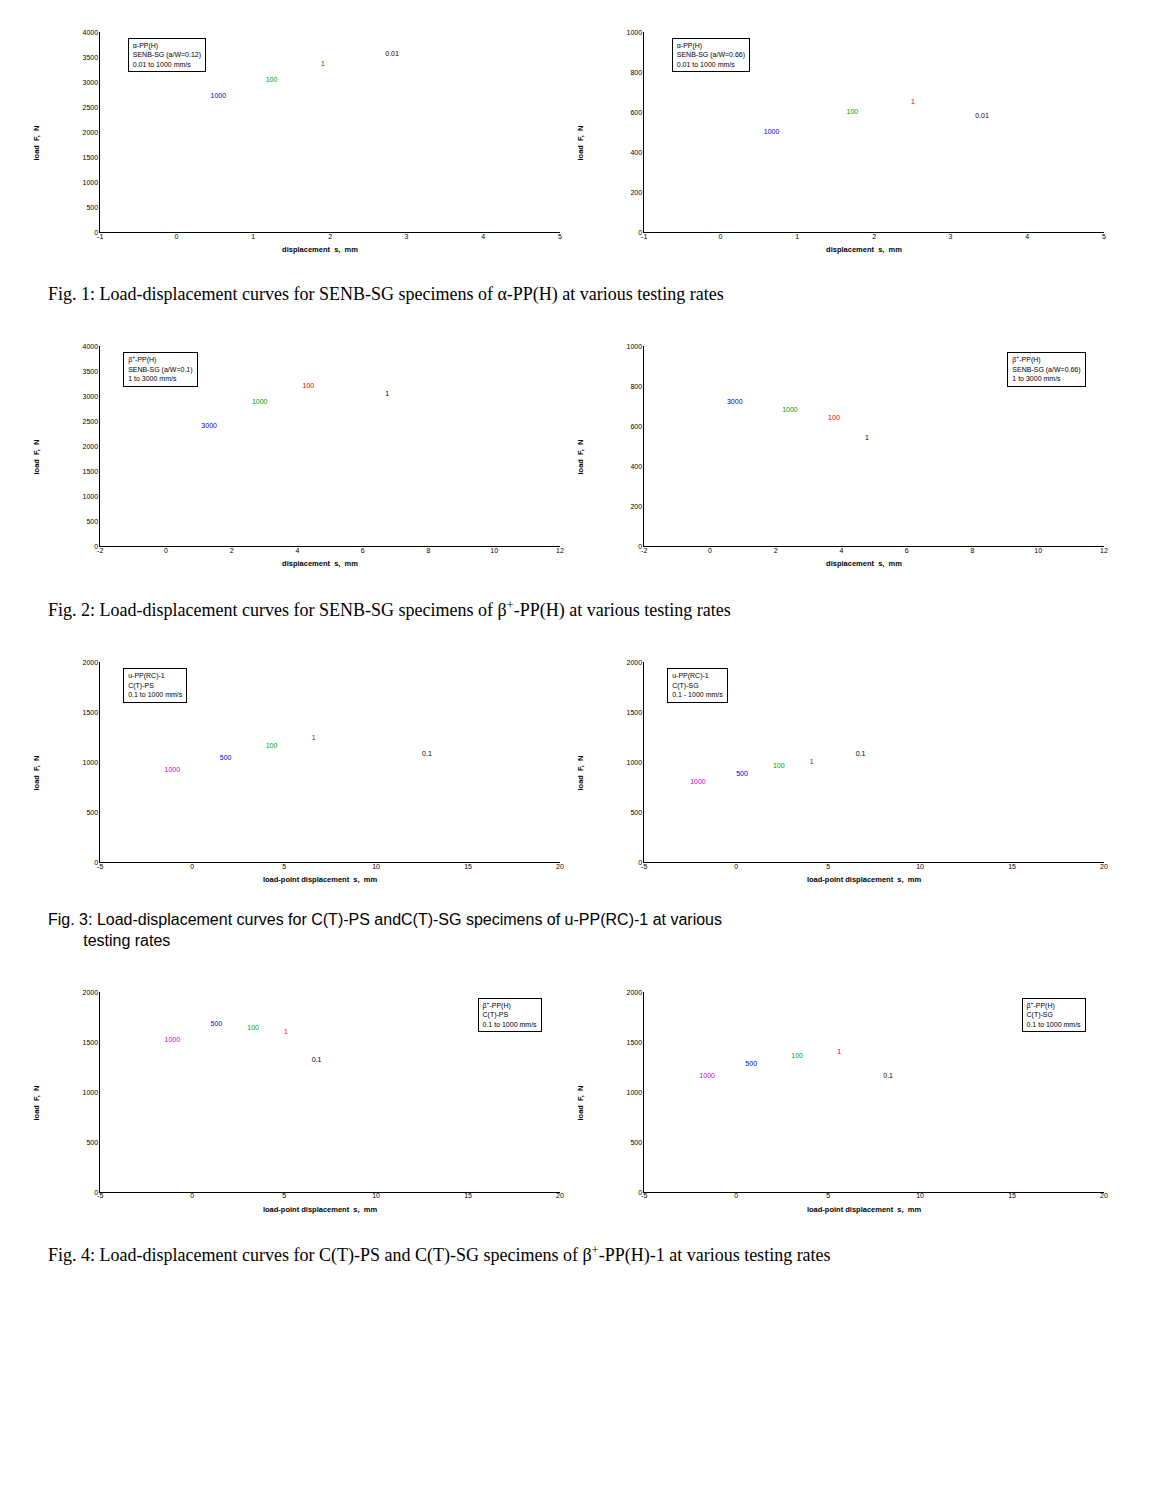load F, N
4000 3500 3000 2500 2000 1500 1000 500 0
-1 0 1 2 3 4 5
α-PP(H)
SENB-SG (a/W=0.12)
0.01 to 1000 mm/s
0.01
1
100
1000
displacement s, mm
load F, N
1000 800 600 400 200 0
-1 0 1 2 3 4 5
α-PP(H)
SENB-SG (a/W=0.66)
0.01 to 1000 mm/s
0.01
1
100
1000
displacement s, mm
Fig. 1: Load-displacement curves for SENB-SG specimens of α-PP(H) at various testing rates
load F, N
4000 3500 3000 2500 2000 1500 1000 500 0
-2 0 2 4 6 8 10 12
β+-PP(H)
SENB-SG (a/W=0.1)
1 to 3000 mm/s
1
100
1000
3000
displacement s, mm
load F, N
1000 800 600 400 200 0
-2 0 2 4 6 8 10 12
β+-PP(H)
SENB-SG (a/W=0.66)
1 to 3000 mm/s
1
100
1000
3000
displacement s, mm
Fig. 2: Load-displacement curves for SENB-SG specimens of β+-PP(H) at various testing rates
load F, N
2000 1500 1000 500 0
-5 0 5 10 15 20
u-PP(RC)-1
C(T)-PS
0.1 to 1000 mm/s
0.1
1
100
500
1000
load-point displacement s, mm
load F, N
2000 1500 1000 500 0
-5 0 5 10 15 20
u-PP(RC)-1
C(T)-SG
0.1 - 1000 mm/s
0.1
1
100
500
1000
load-point displacement s, mm
Fig. 3: Load-displacement curves for C(T)-PS andC(T)-SG specimens of u-PP(RC)-1 at various testing rates
load F, N
2000 1500 1000 500 0
-5 0 5 10 15 20
β+-PP(H)
C(T)-PS
0.1 to 1000 mm/s
0.1
1
100
500
1000
load-point displacement s, mm
load F, N
2000 1500 1000 500 0
-5 0 5 10 15 20
β+-PP(H)
C(T)-SG
0.1 to 1000 mm/s
0.1
1
100
500
1000
load-point displacement s, mm
Fig. 4: Load-displacement curves for C(T)-PS and C(T)-SG specimens of β+-PP(H)-1 at various testing rates